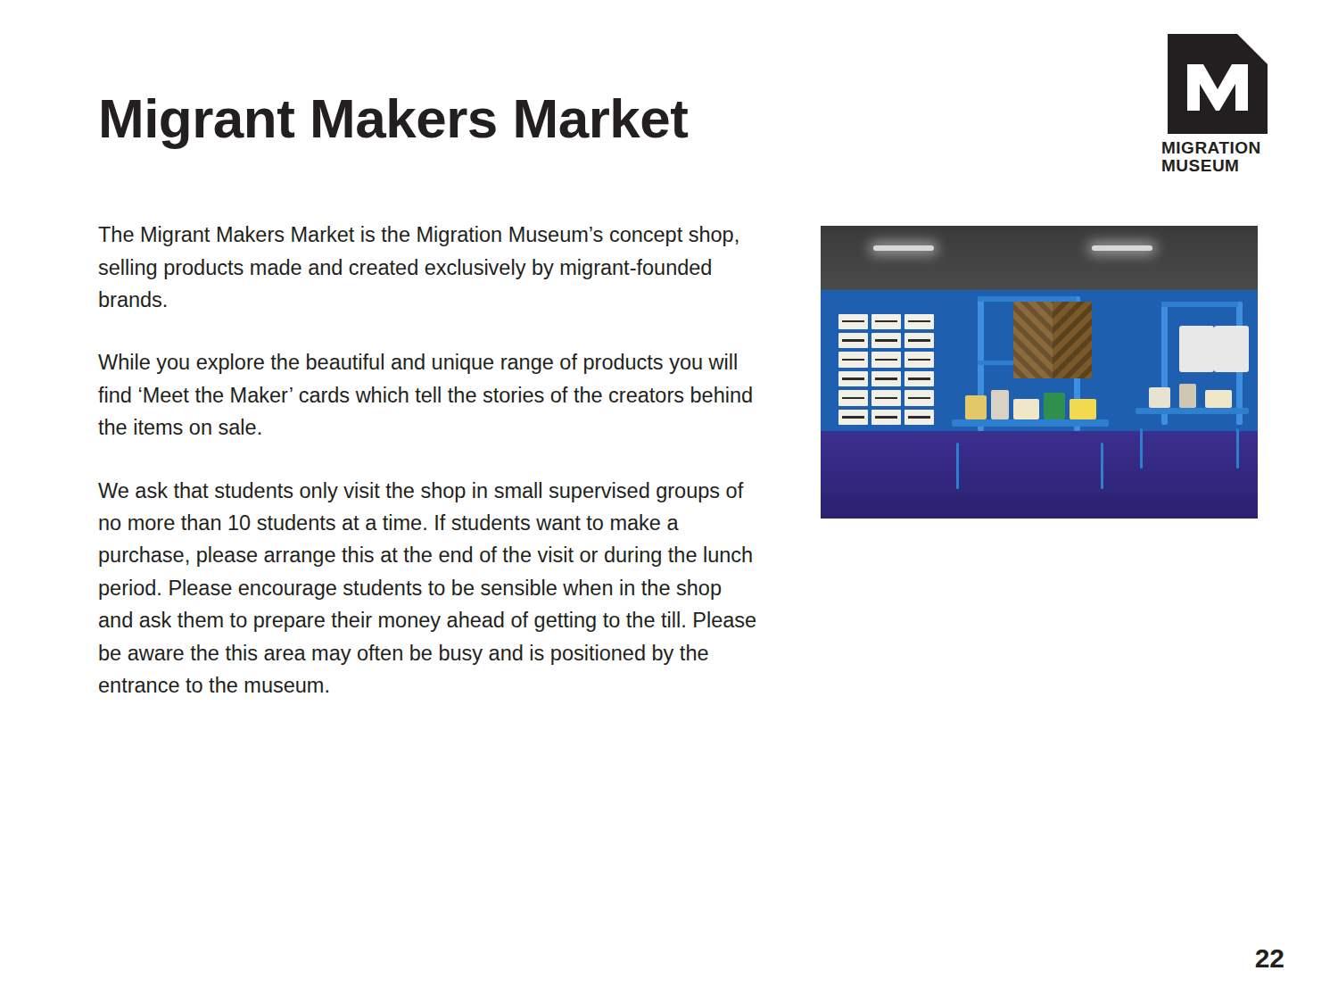MIGRATION
MUSEUM
Migrant Makers Market
The Migrant Makers Market is the Migration Museum’s concept shop, selling products made and created exclusively by migrant-founded brands.
While you explore the beautiful and unique range of products you will find ‘Meet the Maker’ cards which tell the stories of the creators behind the items on sale.
We ask that students only visit the shop in small supervised groups of no more than 10 students at a time. If students want to make a purchase, please arrange this at the end of the visit or during the lunch period. Please encourage students to be sensible when in the shop and ask them to prepare their money ahead of getting to the till. Please be aware the this area may often be busy and is positioned by the entrance to the museum.
22